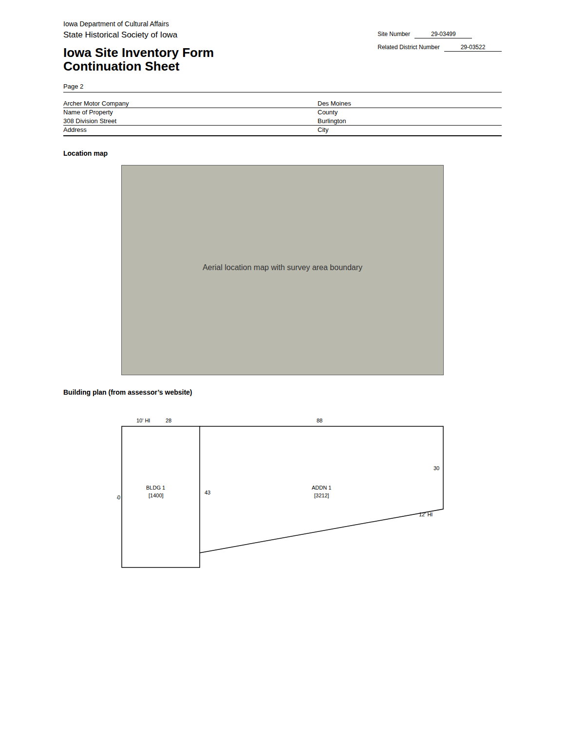Iowa Department of Cultural Affairs
State Historical Society of Iowa
Iowa Site Inventory Form
Continuation Sheet
Site Number 29-03499
Related District Number 29-03522
Page 2
| Archer Motor Company | Des Moines |
| Name of Property | County |
| 308 Division Street | Burlington |
| Address | City |
Location map
Building plan (from assessor’s website)